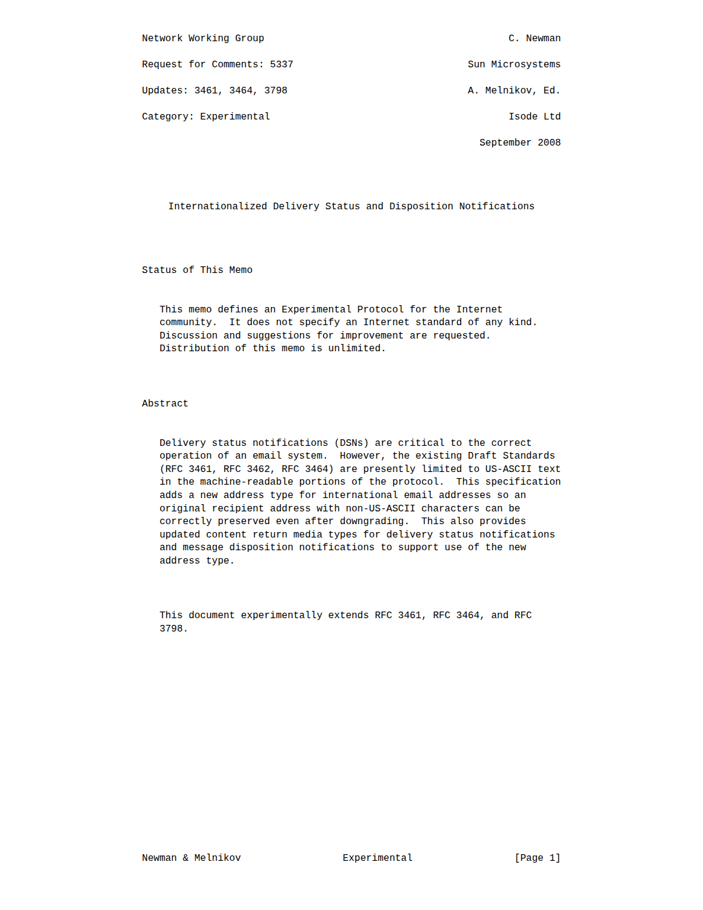Network Working Group C. Newman
Request for Comments: 5337 Sun Microsystems
Updates: 3461, 3464, 3798 A. Melnikov, Ed.
Category: Experimental Isode Ltd
September 2008
Internationalized Delivery Status and Disposition Notifications
Status of This Memo
This memo defines an Experimental Protocol for the Internet community. It does not specify an Internet standard of any kind. Discussion and suggestions for improvement are requested. Distribution of this memo is unlimited.
Abstract
Delivery status notifications (DSNs) are critical to the correct operation of an email system. However, the existing Draft Standards (RFC 3461, RFC 3462, RFC 3464) are presently limited to US-ASCII text in the machine-readable portions of the protocol. This specification adds a new address type for international email addresses so an original recipient address with non-US-ASCII characters can be correctly preserved even after downgrading. This also provides updated content return media types for delivery status notifications and message disposition notifications to support use of the new address type.
This document experimentally extends RFC 3461, RFC 3464, and RFC 3798.
Newman & Melnikov Experimental[Page 1]